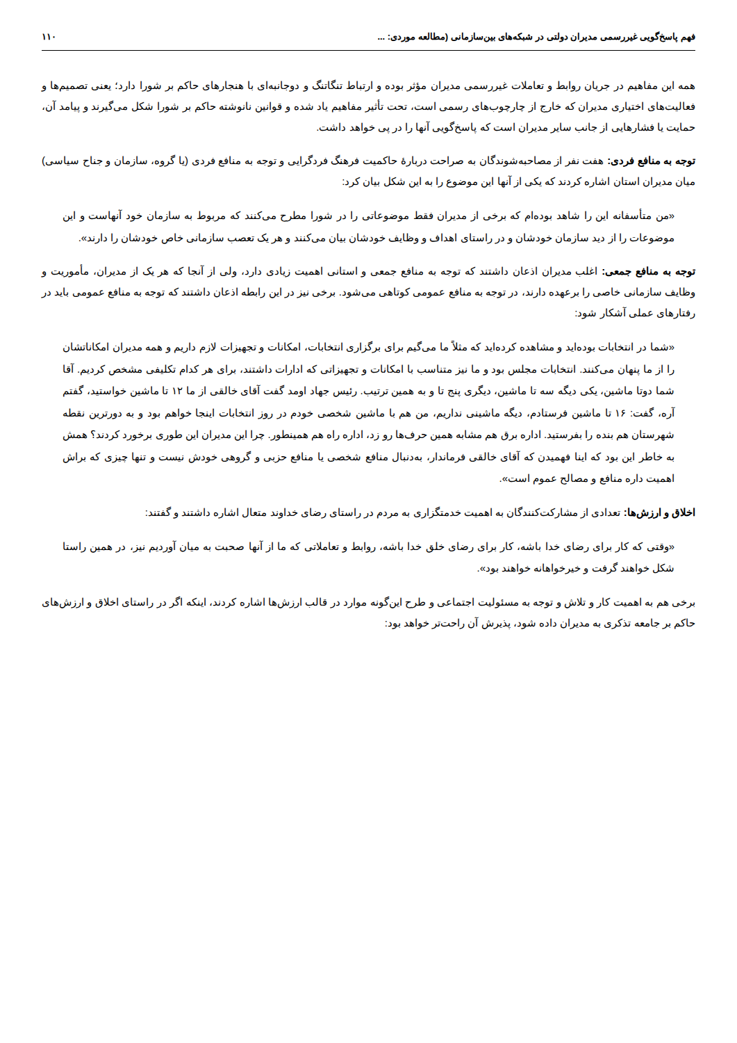فهم پاسخ‌گویی غیررسمی مدیران دولتی در شبکه‌های بین‌سازمانی (مطالعه موردی: ...
۱۱۰
همه این مفاهیم در جریان روابط و تعاملات غیررسمی مدیران مؤثر بوده و ارتباط تنگاتنگ و دوجانبه‌ای با هنجارهای حاکم بر شورا دارد؛ یعنی تصمیم‌ها و فعالیت‌های اختیاری مدیران که خارج از چارچوب‌های رسمی است، تحت تأثیر مفاهیم یاد شده و قوانین نانوشته حاکم بر شورا شکل می‌گیرند و پیامد آن، حمایت یا فشارهایی از جانب سایر مدیران است که پاسخ‌گویی آنها را در پی خواهد داشت.
توجه به منافع فردی: هفت نفر از مصاحبه‌شوندگان به صراحت دربارۀ حاکمیت فرهنگ فردگرایی و توجه به منافع فردی (یا گروه، سازمان و جناح سیاسی) میان مدیران استان اشاره کردند که یکی از آنها این موضوع را به این شکل بیان کرد:
«من متأسفانه این را شاهد بوده‌ام که برخی از مدیران فقط موضوعاتی را در شورا مطرح می‌کنند که مربوط به سازمان خود آنهاست و این موضوعات را از دید سازمان خودشان و در راستای اهداف و وظایف خودشان بیان می‌کنند و هر یک تعصب سازمانی خاص خودشان را دارند».
توجه به منافع جمعی: اغلب مدیران اذعان داشتند که توجه به منافع جمعی و استانی اهمیت زیادی دارد، ولی از آنجا که هر یک از مدیران، مأموریت و وظایف سازمانی خاصی را برعهده دارند، در توجه به منافع عمومی کوتاهی می‌شود. برخی نیز در این رابطه اذعان داشتند که توجه به منافع عمومی باید در رفتارهای عملی آشکار شود:
«شما در انتخابات بوده‌اید و مشاهده کرده‌اید که مثلاً ما می‌گیم برای برگزاری انتخابات، امکانات و تجهیزات لازم داریم و همه مدیران امکاناتشان را از ما پنهان می‌کنند. انتخابات مجلس بود و ما نیز متناسب با امکانات و تجهیزاتی که ادارات داشتند، برای هر کدام تکلیفی مشخص کردیم. آقا شما دوتا ماشین، یکی دیگه سه تا ماشین، دیگری پنج تا و به همین ترتیب. رئیس جهاد اومد گفت آقای خالقی از ما ۱۲ تا ماشین خواستید، گفتم آره، گفت: ۱۶ تا ماشین فرستادم، دیگه ماشینی نداریم، من هم با ماشین شخصی خودم در روز انتخابات اینجا خواهم بود و به دورترین نقطه شهرستان هم بنده را بفرستید. اداره برق هم مشابه همین حرف‌ها رو زد، اداره راه هم همینطور. چرا این مدیران این طوری برخورد کردند؟ همش به خاطر این بود که اینا فهمیدن که آقای خالقی فرماندار، به‌دنبال منافع شخصی یا منافع حزبی و گروهی خودش نیست و تنها چیزی که براش اهمیت داره منافع و مصالح عموم است».
اخلاق و ارزش‌ها: تعدادی از مشارکت‌کنندگان به اهمیت خدمتگزاری به مردم در راستای رضای خداوند متعال اشاره داشتند و گفتند:
«وقتی که کار برای رضای خدا باشه، کار برای رضای خلق خدا باشه، روابط و تعاملاتی که ما از آنها صحبت به میان آوردیم نیز، در همین راستا شکل خواهند گرفت و خیرخواهانه خواهند بود».
برخی هم به اهمیت کار و تلاش و توجه به مسئولیت اجتماعی و طرح این‌گونه موارد در قالب ارزش‌ها اشاره کردند، اینکه اگر در راستای اخلاق و ارزش‌های حاکم بر جامعه تذکری به مدیران داده شود، پذیرش آن راحت‌تر خواهد بود: